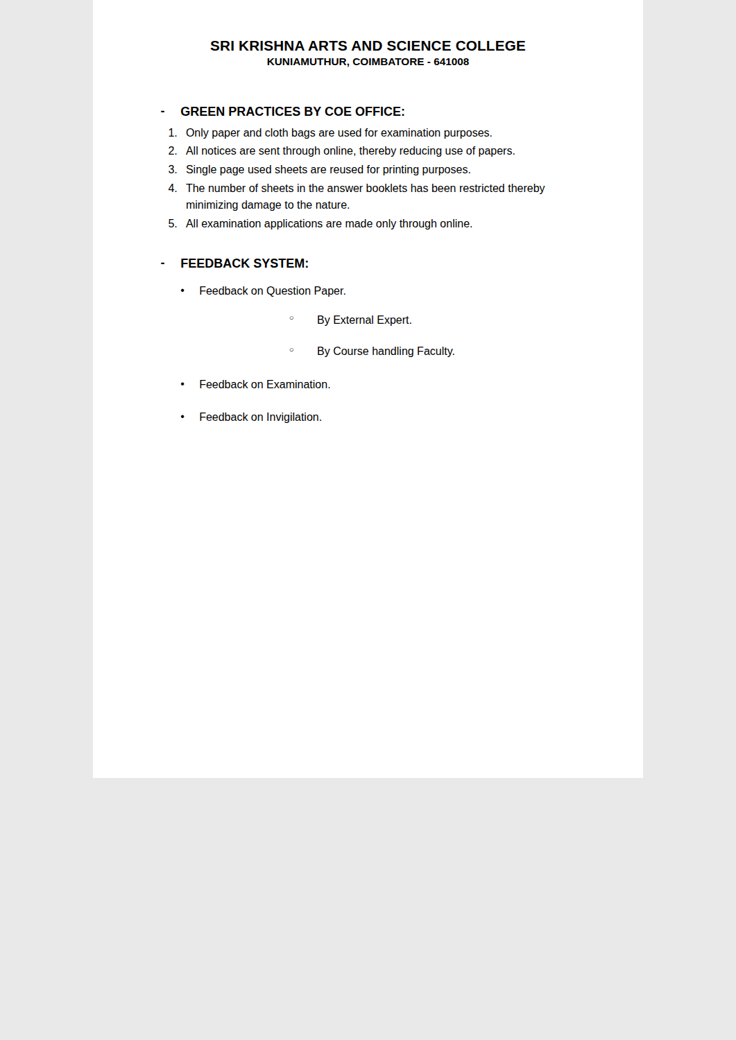SRI KRISHNA ARTS AND SCIENCE COLLEGE
KUNIAMUTHUR, COIMBATORE - 641008
-
GREEN PRACTICES BY COE OFFICE:
Only paper and cloth bags are used for examination purposes.
All notices are sent through online, thereby reducing use of papers.
Single page used sheets are reused for printing purposes.
The number of sheets in the answer booklets has been restricted thereby minimizing damage to the nature.
All examination applications are made only through online.
-
FEEDBACK SYSTEM:
Feedback on Question Paper.
By External Expert.
By Course handling Faculty.
Feedback on Examination.
Feedback on Invigilation.